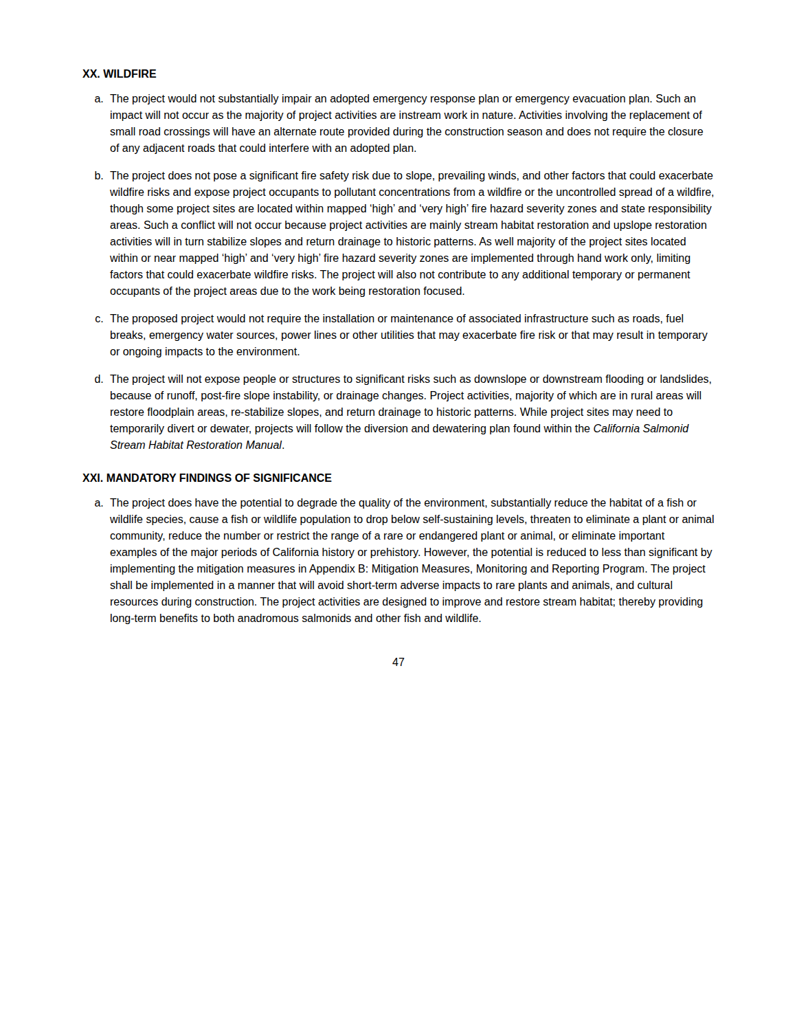XX. WILDFIRE
The project would not substantially impair an adopted emergency response plan or emergency evacuation plan. Such an impact will not occur as the majority of project activities are instream work in nature. Activities involving the replacement of small road crossings will have an alternate route provided during the construction season and does not require the closure of any adjacent roads that could interfere with an adopted plan.
The project does not pose a significant fire safety risk due to slope, prevailing winds, and other factors that could exacerbate wildfire risks and expose project occupants to pollutant concentrations from a wildfire or the uncontrolled spread of a wildfire, though some project sites are located within mapped ‘high’ and ‘very high’ fire hazard severity zones and state responsibility areas. Such a conflict will not occur because project activities are mainly stream habitat restoration and upslope restoration activities will in turn stabilize slopes and return drainage to historic patterns. As well majority of the project sites located within or near mapped ‘high’ and ‘very high’ fire hazard severity zones are implemented through hand work only, limiting factors that could exacerbate wildfire risks. The project will also not contribute to any additional temporary or permanent occupants of the project areas due to the work being restoration focused.
The proposed project would not require the installation or maintenance of associated infrastructure such as roads, fuel breaks, emergency water sources, power lines or other utilities that may exacerbate fire risk or that may result in temporary or ongoing impacts to the environment.
The project will not expose people or structures to significant risks such as downslope or downstream flooding or landslides, because of runoff, post-fire slope instability, or drainage changes. Project activities, majority of which are in rural areas will restore floodplain areas, re-stabilize slopes, and return drainage to historic patterns. While project sites may need to temporarily divert or dewater, projects will follow the diversion and dewatering plan found within the California Salmonid Stream Habitat Restoration Manual.
XXI. MANDATORY FINDINGS OF SIGNIFICANCE
The project does have the potential to degrade the quality of the environment, substantially reduce the habitat of a fish or wildlife species, cause a fish or wildlife population to drop below self-sustaining levels, threaten to eliminate a plant or animal community, reduce the number or restrict the range of a rare or endangered plant or animal, or eliminate important examples of the major periods of California history or prehistory. However, the potential is reduced to less than significant by implementing the mitigation measures in Appendix B: Mitigation Measures, Monitoring and Reporting Program. The project shall be implemented in a manner that will avoid short-term adverse impacts to rare plants and animals, and cultural resources during construction. The project activities are designed to improve and restore stream habitat; thereby providing long-term benefits to both anadromous salmonids and other fish and wildlife.
47